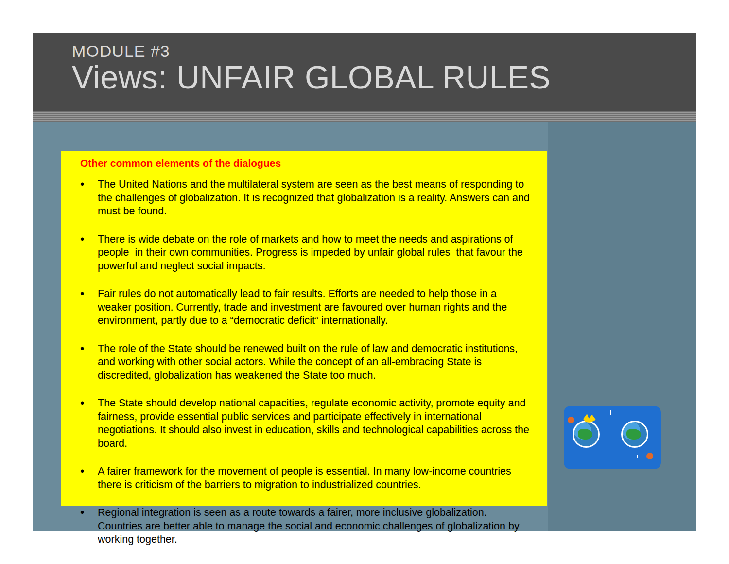MODULE #3
Views: UNFAIR GLOBAL RULES
Other common elements of the dialogues
The United Nations and the multilateral system are seen as the best means of responding to the challenges of globalization. It is recognized that globalization is a reality. Answers can and must be found.
There is wide debate on the role of markets and how to meet the needs and aspirations of people in their own communities. Progress is impeded by unfair global rules that favour the powerful and neglect social impacts.
Fair rules do not automatically lead to fair results. Efforts are needed to help those in a weaker position. Currently, trade and investment are favoured over human rights and the environment, partly due to a “democratic deficit” internationally.
The role of the State should be renewed built on the rule of law and democratic institutions, and working with other social actors. While the concept of an all-embracing State is discredited, globalization has weakened the State too much.
The State should develop national capacities, regulate economic activity, promote equity and fairness, provide essential public services and participate effectively in international negotiations. It should also invest in education, skills and technological capabilities across the board.
A fairer framework for the movement of people is essential. In many low-income countries there is criticism of the barriers to migration to industrialized countries.
Regional integration is seen as a route towards a fairer, more inclusive globalization. Countries are better able to manage the social and economic challenges of globalization by working together.